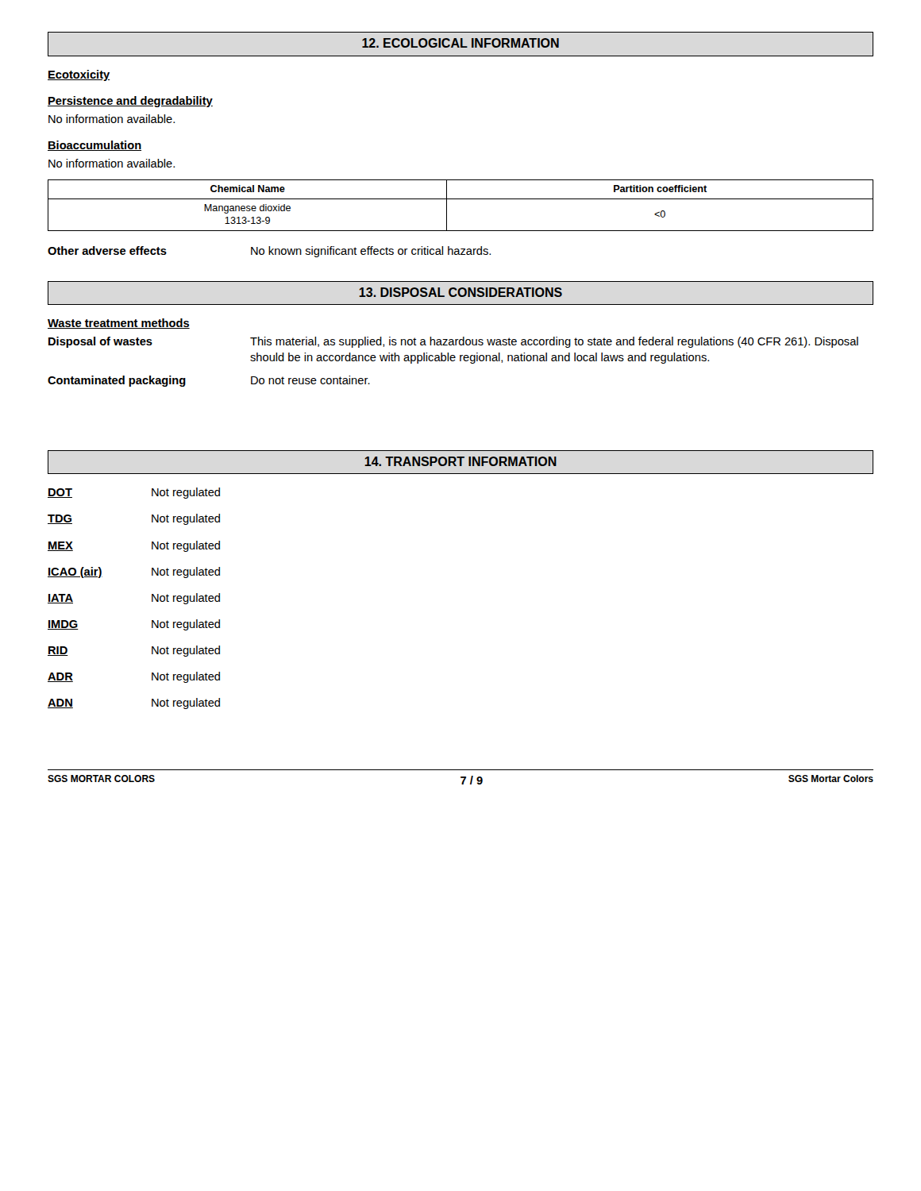12. ECOLOGICAL INFORMATION
Ecotoxicity
Persistence and degradability
No information available.
Bioaccumulation
No information available.
| Chemical Name | Partition coefficient |
| --- | --- |
| Manganese dioxide 1313-13-9 | <0 |
| Other adverse effects | No known significant effects or critical hazards. |
13. DISPOSAL CONSIDERATIONS
Waste treatment methods
| Disposal of wastes | This material, as supplied, is not a hazardous waste according to state and federal regulations (40 CFR 261). Disposal should be in accordance with applicable regional, national and local laws and regulations. |
| Contaminated packaging | Do not reuse container. |
14. TRANSPORT INFORMATION
| DOT | Not regulated |
| TDG | Not regulated |
| MEX | Not regulated |
| ICAO (air) | Not regulated |
| IATA | Not regulated |
| IMDG | Not regulated |
| RID | Not regulated |
| ADR | Not regulated |
| ADN | Not regulated |
SGS MORTAR COLORS 7 / 9 SGS Mortar Colors